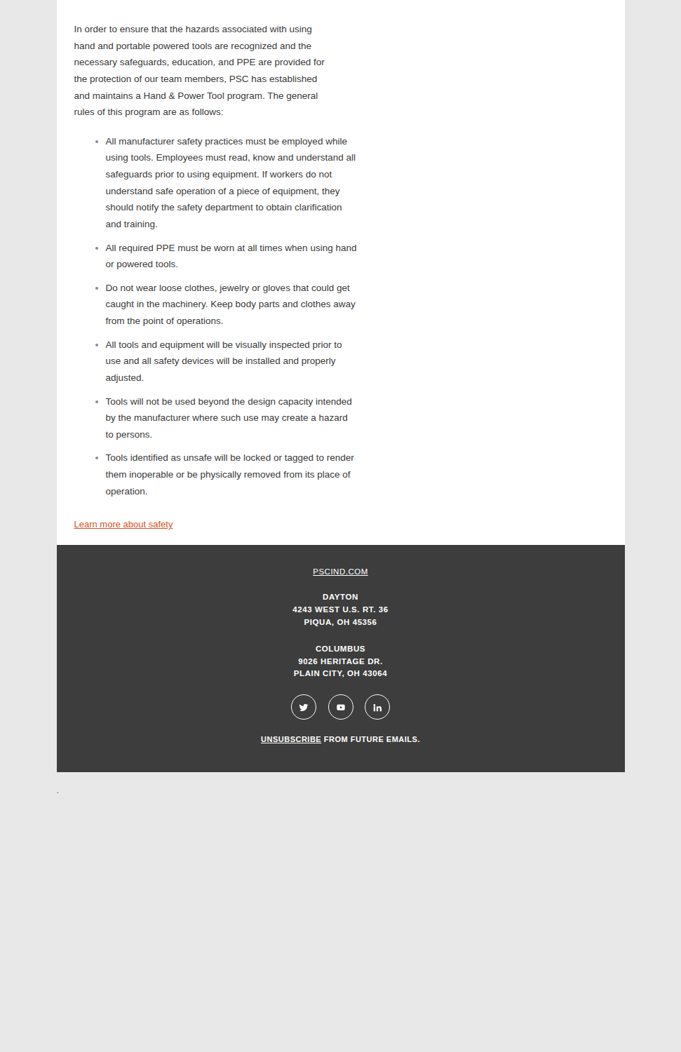In order to ensure that the hazards associated with using hand and portable powered tools are recognized and the necessary safeguards, education, and PPE are provided for the protection of our team members, PSC has established and maintains a Hand & Power Tool program. The general rules of this program are as follows:
All manufacturer safety practices must be employed while using tools. Employees must read, know and understand all safeguards prior to using equipment. If workers do not understand safe operation of a piece of equipment, they should notify the safety department to obtain clarification and training.
All required PPE must be worn at all times when using hand or powered tools.
Do not wear loose clothes, jewelry or gloves that could get caught in the machinery. Keep body parts and clothes away from the point of operations.
All tools and equipment will be visually inspected prior to use and all safety devices will be installed and properly adjusted.
Tools will not be used beyond the design capacity intended by the manufacturer where such use may create a hazard to persons.
Tools identified as unsafe will be locked or tagged to render them inoperable or be physically removed from its place of operation.
Learn more about safety
PSCIND.COM
DAYTON
4243 WEST U.S. RT. 36
PIQUA, OH 45356
COLUMBUS
9026 HERITAGE DR.
PLAIN CITY, OH 43064
UNSUBSCRIBE FROM FUTURE EMAILS.
.